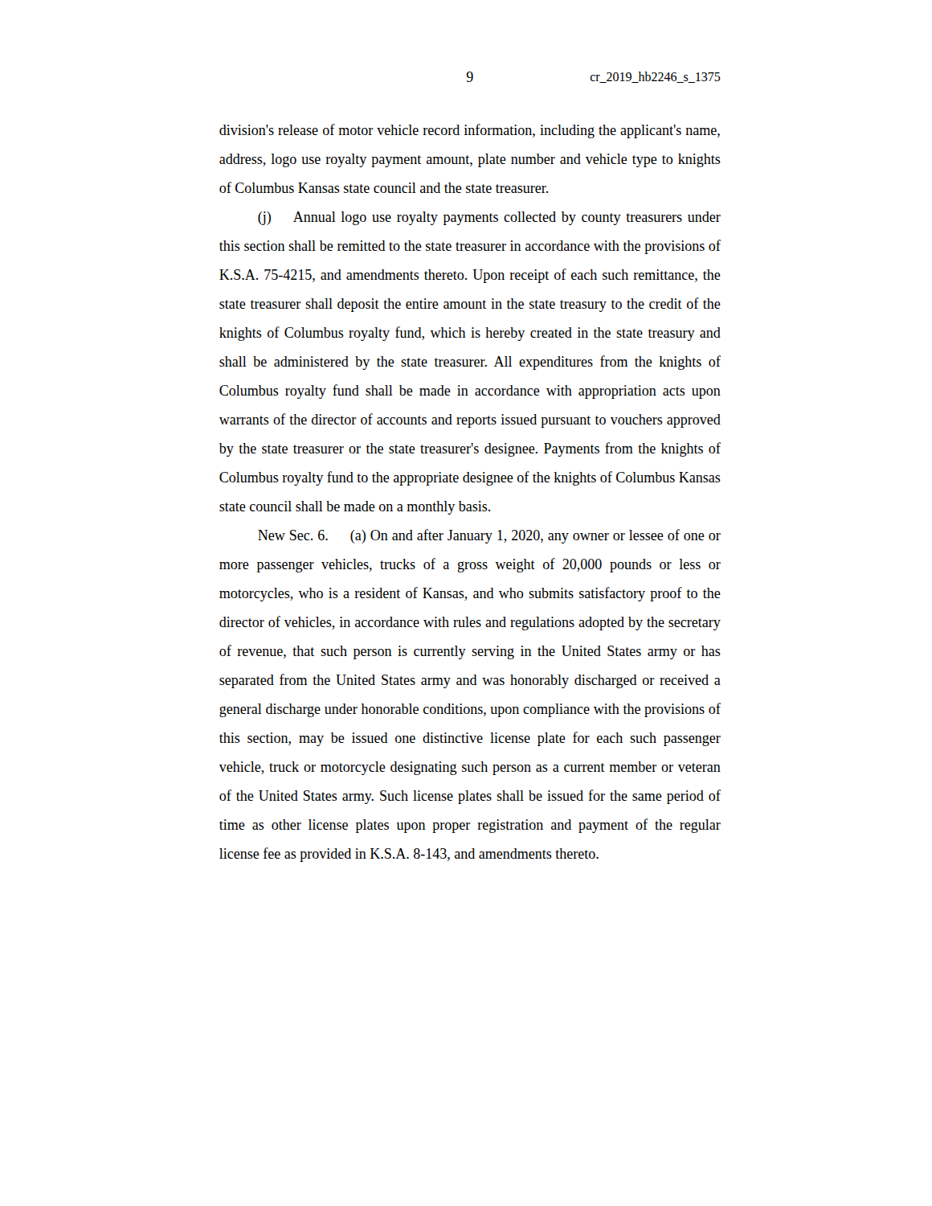9 cr_2019_hb2246_s_1375
division's release of motor vehicle record information, including the applicant's name, address, logo use royalty payment amount, plate number and vehicle type to knights of Columbus Kansas state council and the state treasurer.
(j) Annual logo use royalty payments collected by county treasurers under this section shall be remitted to the state treasurer in accordance with the provisions of K.S.A. 75-4215, and amendments thereto. Upon receipt of each such remittance, the state treasurer shall deposit the entire amount in the state treasury to the credit of the knights of Columbus royalty fund, which is hereby created in the state treasury and shall be administered by the state treasurer. All expenditures from the knights of Columbus royalty fund shall be made in accordance with appropriation acts upon warrants of the director of accounts and reports issued pursuant to vouchers approved by the state treasurer or the state treasurer's designee. Payments from the knights of Columbus royalty fund to the appropriate designee of the knights of Columbus Kansas state council shall be made on a monthly basis.
New Sec. 6. (a) On and after January 1, 2020, any owner or lessee of one or more passenger vehicles, trucks of a gross weight of 20,000 pounds or less or motorcycles, who is a resident of Kansas, and who submits satisfactory proof to the director of vehicles, in accordance with rules and regulations adopted by the secretary of revenue, that such person is currently serving in the United States army or has separated from the United States army and was honorably discharged or received a general discharge under honorable conditions, upon compliance with the provisions of this section, may be issued one distinctive license plate for each such passenger vehicle, truck or motorcycle designating such person as a current member or veteran of the United States army. Such license plates shall be issued for the same period of time as other license plates upon proper registration and payment of the regular license fee as provided in K.S.A. 8-143, and amendments thereto.